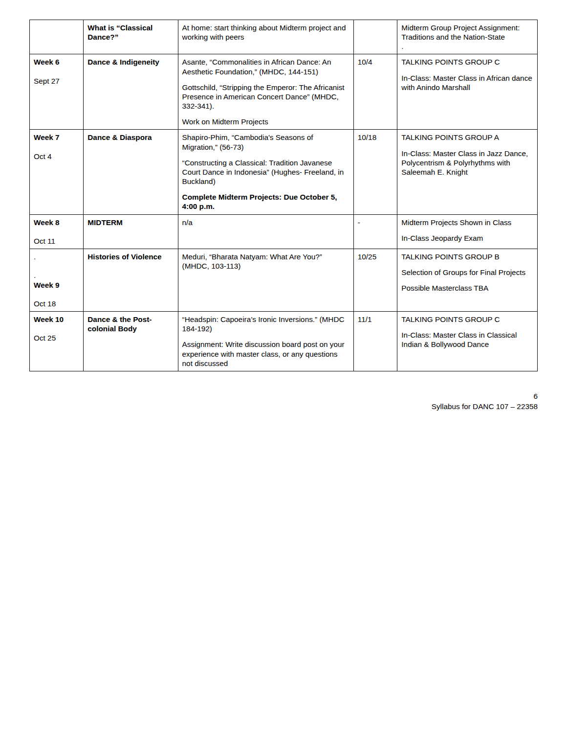| | What is “Classical Dance?” | At home: start thinking about Midterm project and working with peers | | Midterm Group Project Assignment: Traditions and the Nation-State . |
| Week 6 Sept 27 | Dance & Indigeneity | Asante, “Commonalities in African Dance: An Aesthetic Foundation,” (MHDC, 144-151) Gottschild, “Stripping the Emperor: The Africanist Presence in American Concert Dance” (MHDC, 332-341). Work on Midterm Projects | 10/4 | TALKING POINTS GROUP C In-Class: Master Class in African dance with Anindo Marshall |
| Week 7 Oct 4 | Dance & Diaspora | Shapiro-Phim, “Cambodia's Seasons of Migration,” (56-73) “Constructing a Classical: Tradition Javanese Court Dance in Indonesia” (Hughes- Freeland, in Buckland) Complete Midterm Projects: Due October 5, 4:00 p.m. | 10/18 | TALKING POINTS GROUP A In-Class: Master Class in Jazz Dance, Polycentrism & Polyrhythms with Saleemah E. Knight |
| Week 8 Oct 11 | MIDTERM | n/a | - | Midterm Projects Shown in Class In-Class Jeopardy Exam |
| . . Week 9 Oct 18 | Histories of Violence | Meduri, “Bharata Natyam: What Are You?” (MHDC, 103-113) | 10/25 | TALKING POINTS GROUP B Selection of Groups for Final Projects Possible Masterclass TBA |
| Week 10 Oct 25 | Dance & the Post-colonial Body | “Headspin: Capoeira’s Ironic Inversions.” (MHDC 184-192) Assignment: Write discussion board post on your experience with master class, or any questions not discussed | 11/1 | TALKING POINTS GROUP C In-Class: Master Class in Classical Indian & Bollywood Dance |
6
Syllabus for DANC 107 – 22358